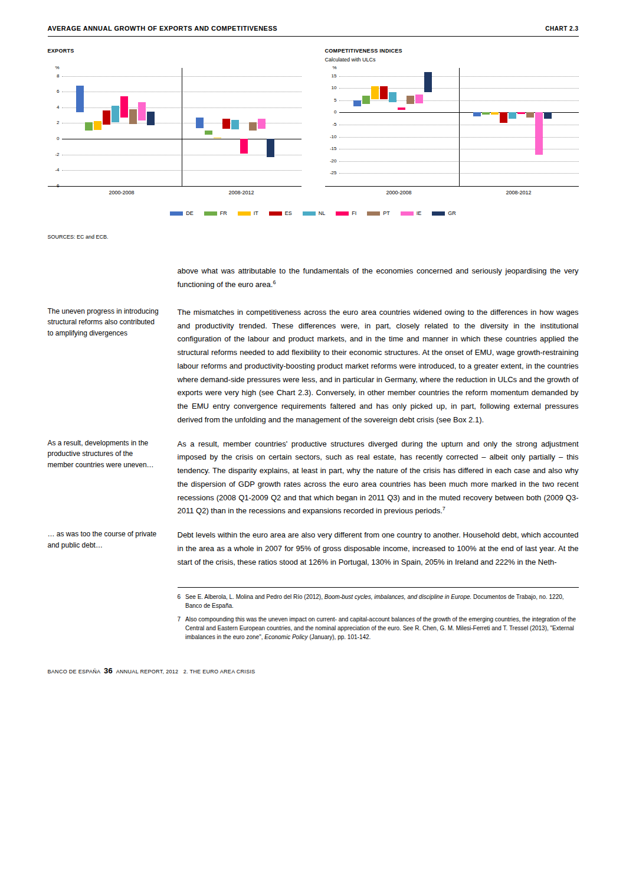AVERAGE ANNUAL GROWTH OF EXPORTS AND COMPETITIVENESS
CHART 2.3
EXPORTS
% 8 6 4 2 0 -2 -4 -6
2000-2008 2008-2012
COMPETITIVENESS INDICES
Calculated with ULCs
% 15 10 5 0 -5 -10 -15 -20 -25
2000-2008 2008-2012
DE
FR
IT
ES
NL
FI
PT
IE
GR
SOURCES: EC and ECB.
above what was attributable to the fundamentals of the economies concerned and seriously jeopardising the very functioning of the euro area.6
The uneven progress in introducing structural reforms also contributed to amplifying divergences
The mismatches in competitiveness across the euro area countries widened owing to the differences in how wages and productivity trended. These differences were, in part, closely related to the diversity in the institutional configuration of the labour and product markets, and in the time and manner in which these countries applied the structural reforms needed to add flexibility to their economic structures. At the onset of EMU, wage growth-restraining labour reforms and productivity-boosting product market reforms were introduced, to a greater extent, in the countries where demand-side pressures were less, and in particular in Germany, where the reduction in ULCs and the growth of exports were very high (see Chart 2.3). Conversely, in other member countries the reform momentum demanded by the EMU entry convergence requirements faltered and has only picked up, in part, following external pressures derived from the unfolding and the management of the sovereign debt crisis (see Box 2.1).
As a result, developments in the productive structures of the member countries were uneven…
As a result, member countries' productive structures diverged during the upturn and only the strong adjustment imposed by the crisis on certain sectors, such as real estate, has recently corrected – albeit only partially – this tendency. The disparity explains, at least in part, why the nature of the crisis has differed in each case and also why the dispersion of GDP growth rates across the euro area countries has been much more marked in the two recent recessions (2008 Q1-2009 Q2 and that which began in 2011 Q3) and in the muted recovery between both (2009 Q3-2011 Q2) than in the recessions and expansions recorded in previous periods.7
… as was too the course of private and public debt…
Debt levels within the euro area are also very different from one country to another. Household debt, which accounted in the area as a whole in 2007 for 95% of gross disposable income, increased to 100% at the end of last year. At the start of the crisis, these ratios stood at 126% in Portugal, 130% in Spain, 205% in Ireland and 222% in the Neth-
6 See E. Alberola, L. Molina and Pedro del Río (2012), Boom-bust cycles, imbalances, and discipline in Europe. Documentos de Trabajo, no. 1220, Banco de España.
7 Also compounding this was the uneven impact on current- and capital-account balances of the growth of the emerging countries, the integration of the Central and Eastern European countries, and the nominal appreciation of the euro. See R. Chen, G. M. Milesi-Ferreti and T. Tressel (2013), "External imbalances in the euro zone", Economic Policy (January), pp. 101-142.
BANCO DE ESPAÑA 36 ANNUAL REPORT, 2012 2. THE EURO AREA CRISIS